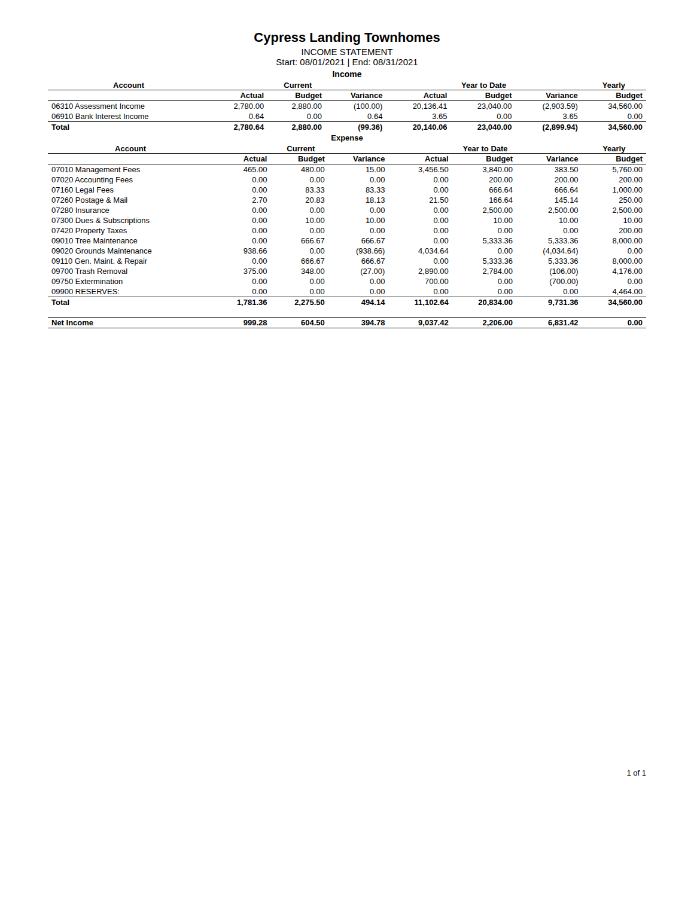Cypress Landing Townhomes
INCOME STATEMENT
Start: 08/01/2021 | End: 08/31/2021
Income
| Account | Current | Year to Date | Yearly |
| --- | --- | --- | --- |
| | Actual | Budget | Variance | Actual | Budget | Variance | Budget |
| 06310 Assessment Income | 2,780.00 | 2,880.00 | (100.00) | 20,136.41 | 23,040.00 | (2,903.59) | 34,560.00 |
| 06910 Bank Interest Income | 0.64 | 0.00 | 0.64 | 3.65 | 0.00 | 3.65 | 0.00 |
| Total | 2,780.64 | 2,880.00 | (99.36) | 20,140.06 | 23,040.00 | (2,899.94) | 34,560.00 |
| Expense |
| Account | Current | Year to Date | Yearly |
| --- | --- | --- | --- |
| | Actual | Budget | Variance | Actual | Budget | Variance | Budget |
| 07010 Management Fees | 465.00 | 480.00 | 15.00 | 3,456.50 | 3,840.00 | 383.50 | 5,760.00 |
| 07020 Accounting Fees | 0.00 | 0.00 | 0.00 | 0.00 | 200.00 | 200.00 | 200.00 |
| 07160 Legal Fees | 0.00 | 83.33 | 83.33 | 0.00 | 666.64 | 666.64 | 1,000.00 |
| 07260 Postage & Mail | 2.70 | 20.83 | 18.13 | 21.50 | 166.64 | 145.14 | 250.00 |
| 07280 Insurance | 0.00 | 0.00 | 0.00 | 0.00 | 2,500.00 | 2,500.00 | 2,500.00 |
| 07300 Dues & Subscriptions | 0.00 | 10.00 | 10.00 | 0.00 | 10.00 | 10.00 | 10.00 |
| 07420 Property Taxes | 0.00 | 0.00 | 0.00 | 0.00 | 0.00 | 0.00 | 200.00 |
| 09010 Tree Maintenance | 0.00 | 666.67 | 666.67 | 0.00 | 5,333.36 | 5,333.36 | 8,000.00 |
| 09020 Grounds Maintenance | 938.66 | 0.00 | (938.66) | 4,034.64 | 0.00 | (4,034.64) | 0.00 |
| 09110 Gen. Maint. & Repair | 0.00 | 666.67 | 666.67 | 0.00 | 5,333.36 | 5,333.36 | 8,000.00 |
| 09700 Trash Removal | 375.00 | 348.00 | (27.00) | 2,890.00 | 2,784.00 | (106.00) | 4,176.00 |
| 09750 Extermination | 0.00 | 0.00 | 0.00 | 700.00 | 0.00 | (700.00) | 0.00 |
| 09900 RESERVES: | 0.00 | 0.00 | 0.00 | 0.00 | 0.00 | 0.00 | 4,464.00 |
| Total | 1,781.36 | 2,275.50 | 494.14 | 11,102.64 | 20,834.00 | 9,731.36 | 34,560.00 |
| Net Income | 999.28 | 604.50 | 394.78 | 9,037.42 | 2,206.00 | 6,831.42 | 0.00 |
1 of 1